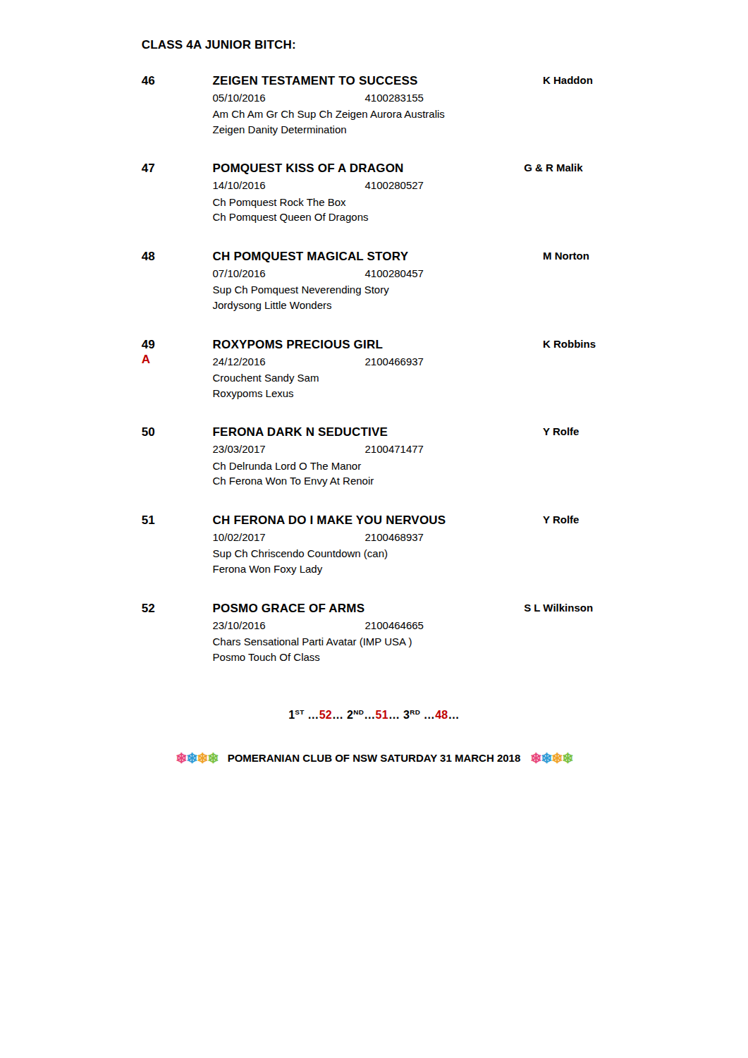CLASS 4A JUNIOR BITCH:
| 46 | ZEIGEN TESTAMENT TO SUCCESS 05/10/2016 4100283155 Am Ch Am Gr Ch Sup Ch Zeigen Aurora Australis Zeigen Danity Determination | K Haddon |
| 47 | POMQUEST KISS OF A DRAGON 14/10/2016 4100280527 Ch Pomquest Rock The Box Ch Pomquest Queen Of Dragons | G & R Malik |
| 48 | CH POMQUEST MAGICAL STORY 07/10/2016 4100280457 Sup Ch Pomquest Neverending Story Jordysong Little Wonders | M Norton |
| 49 A | ROXYPOMS PRECIOUS GIRL 24/12/2016 2100466937 Crouchent Sandy Sam Roxypoms Lexus | K Robbins |
| 50 | FERONA DARK N SEDUCTIVE 23/03/2017 2100471477 Ch Delrunda Lord O The Manor Ch Ferona Won To Envy At Renoir | Y Rolfe |
| 51 | CH FERONA DO I MAKE YOU NERVOUS 10/02/2017 2100468937 Sup Ch Chriscendo Countdown (can) Ferona Won Foxy Lady | Y Rolfe |
| 52 | POSMO GRACE OF ARMS 23/10/2016 2100464665 Chars Sensational Parti Avatar (IMP USA ) Posmo Touch Of Class | S L Wilkinson |
1ST …52… 2ND…51… 3RD …48…
❄❄❄❄ POMERANIAN CLUB OF NSW SATURDAY 31 MARCH 2018 ❄❄❄❄